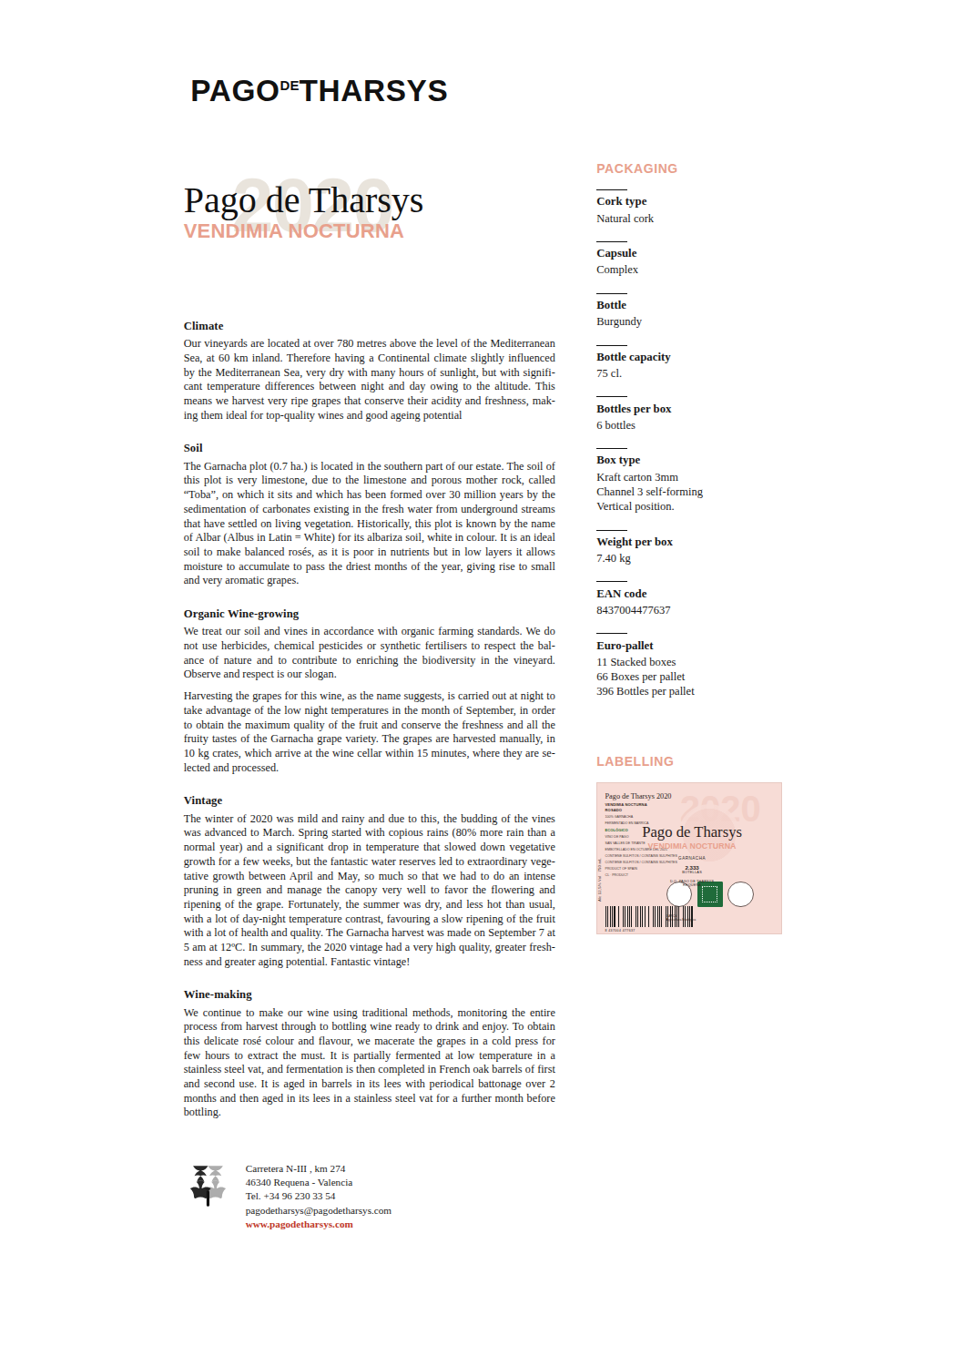PAGODETHARSYS
2020
Pago de Tharsys
VENDIMIA NOCTURNA
Climate
Our vineyards are located at over 780 metres above the level of the Mediterranean Sea, at 60 km inland. Therefore having a Continental climate slightly influenced by the Mediterranean Sea, very dry with many hours of sunlight, but with significant temperature differences between night and day owing to the altitude. This means we harvest very ripe grapes that conserve their acidity and freshness, making them ideal for top-quality wines and good ageing potential
Soil
The Garnacha plot (0.7 ha.) is located in the southern part of our estate. The soil of this plot is very limestone, due to the limestone and porous mother rock, called “Toba”, on which it sits and which has been formed over 30 million years by the sedimentation of carbonates existing in the fresh water from underground streams that have settled on living vegetation. Historically, this plot is known by the name of Albar (Albus in Latin = White) for its albariza soil, white in colour. It is an ideal soil to make balanced rosés, as it is poor in nutrients but in low layers it allows moisture to accumulate to pass the driest months of the year, giving rise to small and very aromatic grapes.
Organic Wine-growing
We treat our soil and vines in accordance with organic farming standards. We do not use herbicides, chemical pesticides or synthetic fertilisers to respect the balance of nature and to contribute to enriching the biodiversity in the vineyard. Observe and respect is our slogan.
Harvesting the grapes for this wine, as the name suggests, is carried out at night to take advantage of the low night temperatures in the month of September, in order to obtain the maximum quality of the fruit and conserve the freshness and all the fruity tastes of the Garnacha grape variety. The grapes are harvested manually, in 10 kg crates, which arrive at the wine cellar within 15 minutes, where they are selected and processed.
Vintage
The winter of 2020 was mild and rainy and due to this, the budding of the vines was advanced to March. Spring started with copious rains (80% more rain than a normal year) and a significant drop in temperature that slowed down vegetative growth for a few weeks, but the fantastic water reserves led to extraordinary vegetative growth between April and May, so much so that we had to do an intense pruning in green and manage the canopy very well to favor the flowering and ripening of the grape. Fortunately, the summer was dry, and less hot than usual, with a lot of day-night temperature contrast, favouring a slow ripening of the fruit with a lot of health and quality. The Garnacha harvest was made on September 7 at 5 am at 12ºC. In summary, the 2020 vintage had a very high quality, greater freshness and greater aging potential. Fantastic vintage!
Wine-making
We continue to make our wine using traditional methods, monitoring the entire process from harvest through to bottling wine ready to drink and enjoy. To obtain this delicate rosé colour and flavour, we macerate the grapes in a cold press for few hours to extract the must. It is partially fermented at low temperature in a stainless steel vat, and fermentation is then completed in French oak barrels of first and second use. It is aged in barrels in its lees with periodical battonage over 2 months and then aged in its lees in a stainless steel vat for a further month before bottling.
PACKAGING
Cork type
Natural cork
Capsule
Complex
Bottle
Burgundy
Bottle capacity
75 cl.
Bottles per box
6 bottles
Box type
Kraft carton 3mm
Channel 3 self-forming
Vertical position.
Weight per box
7.40 kg
EAN code
8437004477637
Euro-pallet
11 Stacked boxes
66 Boxes per pallet
396 Bottles per pallet
LABELLING
2020
Pago de Tharsys 2020 VENDIMIA NOCTURNA ROSADO 100% GARNACHA FERMENTADO EN BARRICA ECOLÓGICO VINO DE PAGO SAN VALLES DE TIRANTE EMBOTELLADO EN OCTUBRE DEL 2021 CONTIENE SULFITOS / CONTAINS SULPHITES CONTIENE SULFITOS / CONTAINS SULPHITES PRODUCT OF SPAIN CL · PRODUCT
Alc 12,5% Vol 750 mL
CARCV
Agricultura Ecológica
8 437004 477637
Pago de Tharsys VENDIMIA NOCTURNA GARNACHA 2.333BOTELLAS D.O. PAGO DE THARSYS
REQUENA
Carretera N-III , km 274
46340 Requena - Valencia
Tel. +34 96 230 33 54
pagodetharsys@pagodetharsys.com
www.pagodetharsys.com